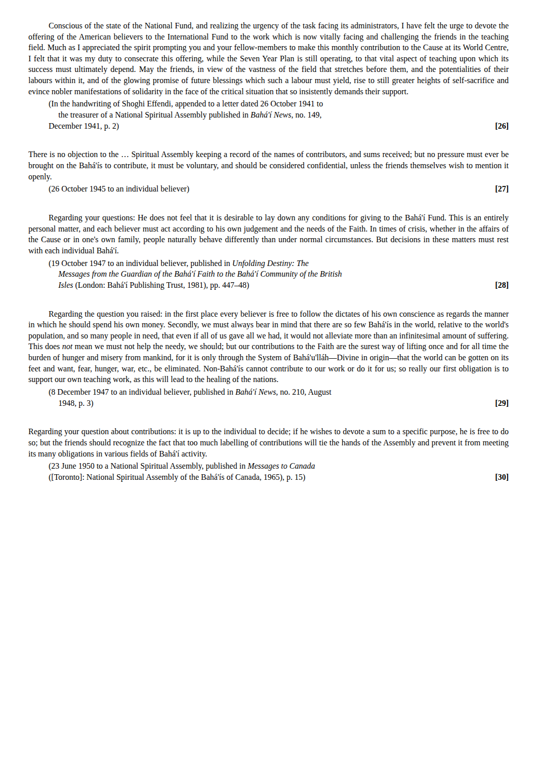Conscious of the state of the National Fund, and realizing the urgency of the task facing its administrators, I have felt the urge to devote the offering of the American believers to the International Fund to the work which is now vitally facing and challenging the friends in the teaching field. Much as I appreciated the spirit prompting you and your fellow-members to make this monthly contribution to the Cause at its World Centre, I felt that it was my duty to consecrate this offering, while the Seven Year Plan is still operating, to that vital aspect of teaching upon which its success must ultimately depend. May the friends, in view of the vastness of the field that stretches before them, and the potentialities of their labours within it, and of the glowing promise of future blessings which such a labour must yield, rise to still greater heights of self-sacrifice and evince nobler manifestations of solidarity in the face of the critical situation that so insistently demands their support.
(In the handwriting of Shoghi Effendi, appended to a letter dated 26 October 1941 to the treasurer of a National Spiritual Assembly published in Bahá'í News, no. 149, December 1941, p. 2) [26]
There is no objection to the … Spiritual Assembly keeping a record of the names of contributors, and sums received; but no pressure must ever be brought on the Bahá'ís to contribute, it must be voluntary, and should be considered confidential, unless the friends themselves wish to mention it openly.
(26 October 1945 to an individual believer) [27]
Regarding your questions: He does not feel that it is desirable to lay down any conditions for giving to the Bahá'í Fund. This is an entirely personal matter, and each believer must act according to his own judgement and the needs of the Faith. In times of crisis, whether in the affairs of the Cause or in one's own family, people naturally behave differently than under normal circumstances. But decisions in these matters must rest with each individual Bahá'í.
(19 October 1947 to an individual believer, published in Unfolding Destiny: The Messages from the Guardian of the Bahá'í Faith to the Bahá'í Community of the British Isles (London: Bahá'í Publishing Trust, 1981), pp. 447–48) [28]
Regarding the question you raised: in the first place every believer is free to follow the dictates of his own conscience as regards the manner in which he should spend his own money. Secondly, we must always bear in mind that there are so few Bahá'ís in the world, relative to the world's population, and so many people in need, that even if all of us gave all we had, it would not alleviate more than an infinitesimal amount of suffering. This does not mean we must not help the needy, we should; but our contributions to the Faith are the surest way of lifting once and for all time the burden of hunger and misery from mankind, for it is only through the System of Bahá'u'lláh—Divine in origin—that the world can be gotten on its feet and want, fear, hunger, war, etc., be eliminated. Non-Bahá'ís cannot contribute to our work or do it for us; so really our first obligation is to support our own teaching work, as this will lead to the healing of the nations.
(8 December 1947 to an individual believer, published in Bahá'í News, no. 210, August 1948, p. 3) [29]
Regarding your question about contributions: it is up to the individual to decide; if he wishes to devote a sum to a specific purpose, he is free to do so; but the friends should recognize the fact that too much labelling of contributions will tie the hands of the Assembly and prevent it from meeting its many obligations in various fields of Bahá'í activity.
(23 June 1950 to a National Spiritual Assembly, published in Messages to Canada ([Toronto]: National Spiritual Assembly of the Bahá'ís of Canada, 1965), p. 15) [30]